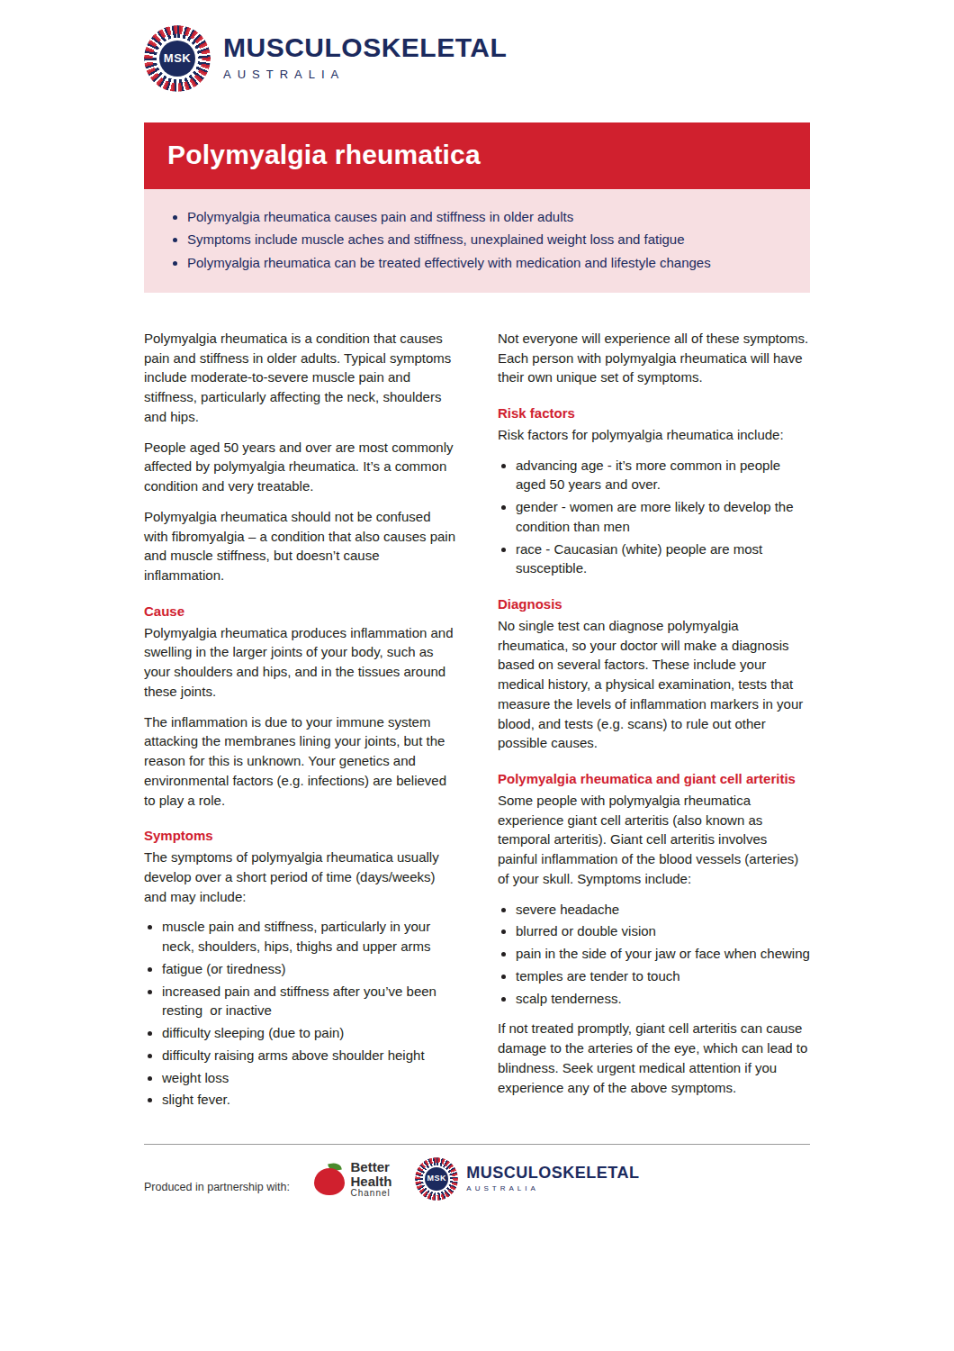MSK
MUSCULOSKELETAL
AUSTRALIA
Polymyalgia rheumatica
Polymyalgia rheumatica causes pain and stiffness in older adults
Symptoms include muscle aches and stiffness, unexplained weight loss and fatigue
Polymyalgia rheumatica can be treated effectively with medication and lifestyle changes
Polymyalgia rheumatica is a condition that causes pain and stiffness in older adults. Typical symptoms include moderate-to-severe muscle pain and stiffness, particularly affecting the neck, shoulders and hips.
People aged 50 years and over are most commonly affected by polymyalgia rheumatica. It’s a common condition and very treatable.
Polymyalgia rheumatica should not be confused with fibromyalgia – a condition that also causes pain and muscle stiffness, but doesn’t cause inflammation.
Cause
Polymyalgia rheumatica produces inflammation and swelling in the larger joints of your body, such as your shoulders and hips, and in the tissues around these joints.
The inflammation is due to your immune system attacking the membranes lining your joints, but the reason for this is unknown. Your genetics and environmental factors (e.g. infections) are believed to play a role.
Symptoms
The symptoms of polymyalgia rheumatica usually develop over a short period of time (days/weeks) and may include:
muscle pain and stiffness, particularly in your neck, shoulders, hips, thighs and upper arms
fatigue (or tiredness)
increased pain and stiffness after you’ve been resting or inactive
difficulty sleeping (due to pain)
difficulty raising arms above shoulder height
weight loss
slight fever.
Not everyone will experience all of these symptoms. Each person with polymyalgia rheumatica will have their own unique set of symptoms.
Risk factors
Risk factors for polymyalgia rheumatica include:
advancing age - it’s more common in people aged 50 years and over.
gender - women are more likely to develop the condition than men
race - Caucasian (white) people are most susceptible.
Diagnosis
No single test can diagnose polymyalgia rheumatica, so your doctor will make a diagnosis based on several factors. These include your medical history, a physical examination, tests that measure the levels of inflammation markers in your blood, and tests (e.g. scans) to rule out other possible causes.
Polymyalgia rheumatica and giant cell arteritis
Some people with polymyalgia rheumatica experience giant cell arteritis (also known as temporal arteritis). Giant cell arteritis involves painful inflammation of the blood vessels (arteries) of your skull. Symptoms include:
severe headache
blurred or double vision
pain in the side of your jaw or face when chewing
temples are tender to touch
scalp tenderness.
If not treated promptly, giant cell arteritis can cause damage to the arteries of the eye, which can lead to blindness. Seek urgent medical attention if you experience any of the above symptoms.
Produced in partnership with:
Better
Health
Channel
MSK
MUSCULOSKELETAL
AUSTRALIA